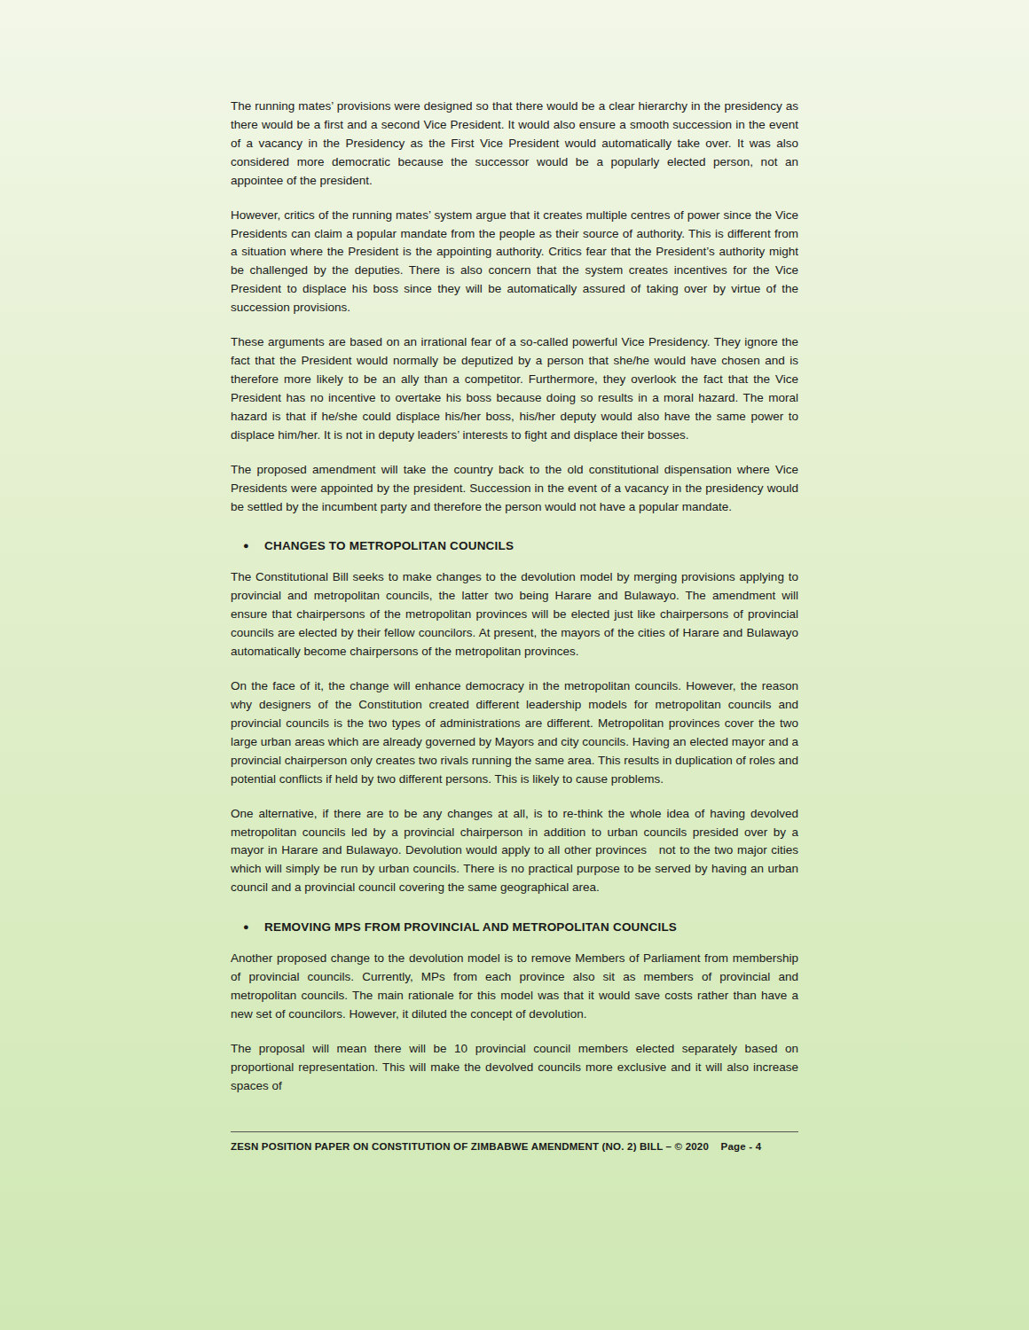The running mates’ provisions were designed so that there would be a clear hierarchy in the presidency as there would be a first and a second Vice President. It would also ensure a smooth succession in the event of a vacancy in the Presidency as the First Vice President would automatically take over. It was also considered more democratic because the successor would be a popularly elected person, not an appointee of the president.
However, critics of the running mates’ system argue that it creates multiple centres of power since the Vice Presidents can claim a popular mandate from the people as their source of authority. This is different from a situation where the President is the appointing authority. Critics fear that the President’s authority might be challenged by the deputies. There is also concern that the system creates incentives for the Vice President to displace his boss since they will be automatically assured of taking over by virtue of the succession provisions.
These arguments are based on an irrational fear of a so-called powerful Vice Presidency. They ignore the fact that the President would normally be deputized by a person that she/he would have chosen and is therefore more likely to be an ally than a competitor. Furthermore, they overlook the fact that the Vice President has no incentive to overtake his boss because doing so results in a moral hazard. The moral hazard is that if he/she could displace his/her boss, his/her deputy would also have the same power to displace him/her. It is not in deputy leaders’ interests to fight and displace their bosses.
The proposed amendment will take the country back to the old constitutional dispensation where Vice Presidents were appointed by the president. Succession in the event of a vacancy in the presidency would be settled by the incumbent party and therefore the person would not have a popular mandate.
Changes to Metropolitan Councils
The Constitutional Bill seeks to make changes to the devolution model by merging provisions applying to provincial and metropolitan councils, the latter two being Harare and Bulawayo. The amendment will ensure that chairpersons of the metropolitan provinces will be elected just like chairpersons of provincial councils are elected by their fellow councilors. At present, the mayors of the cities of Harare and Bulawayo automatically become chairpersons of the metropolitan provinces.
On the face of it, the change will enhance democracy in the metropolitan councils. However, the reason why designers of the Constitution created different leadership models for metropolitan councils and provincial councils is the two types of administrations are different. Metropolitan provinces cover the two large urban areas which are already governed by Mayors and city councils. Having an elected mayor and a provincial chairperson only creates two rivals running the same area. This results in duplication of roles and potential conflicts if held by two different persons. This is likely to cause problems.
One alternative, if there are to be any changes at all, is to re-think the whole idea of having devolved metropolitan councils led by a provincial chairperson in addition to urban councils presided over by a mayor in Harare and Bulawayo. Devolution would apply to all other provinces not to the two major cities which will simply be run by urban councils. There is no practical purpose to be served by having an urban council and a provincial council covering the same geographical area.
Removing MPs from Provincial and Metropolitan Councils
Another proposed change to the devolution model is to remove Members of Parliament from membership of provincial councils. Currently, MPs from each province also sit as members of provincial and metropolitan councils. The main rationale for this model was that it would save costs rather than have a new set of councilors. However, it diluted the concept of devolution.
The proposal will mean there will be 10 provincial council members elected separately based on proportional representation. This will make the devolved councils more exclusive and it will also increase spaces of
ZESN POSITION PAPER ON CONSTITUTION OF ZIMBABWE AMENDMENT (NO. 2) BILL – © 2020 Page - 4